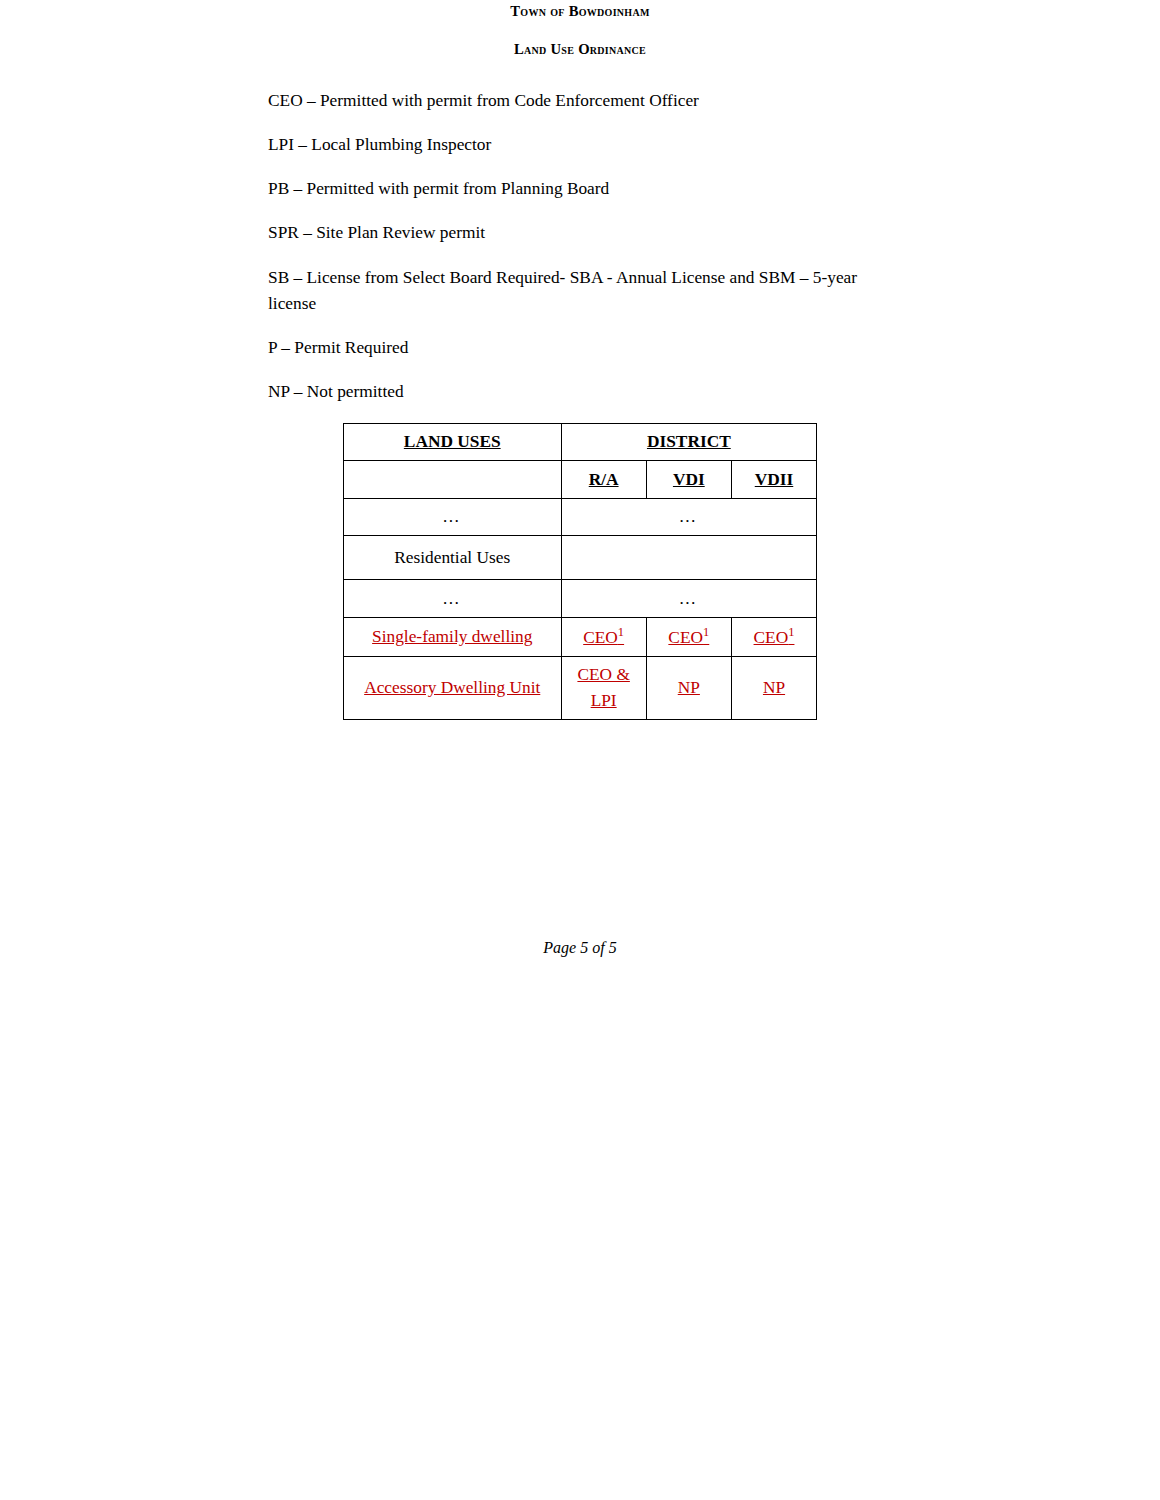Town of Bowdoinham
Land Use Ordinance
CEO – Permitted with permit from Code Enforcement Officer
LPI – Local Plumbing Inspector
PB – Permitted with permit from Planning Board
SPR – Site Plan Review permit
SB – License from Select Board Required- SBA - Annual License and SBM – 5-year license
P – Permit Required
NP – Not permitted
| LAND USES | DISTRICT |
| --- | --- |
| | R/A | VDI | VDII |
| … | … |
| Residential Uses | |
| … | … |
| Single-family dwelling | CEO 1 | CEO 1 | CEO 1 |
| Accessory Dwelling Unit | CEO & LPI | NP | NP |
Page 5 of 5